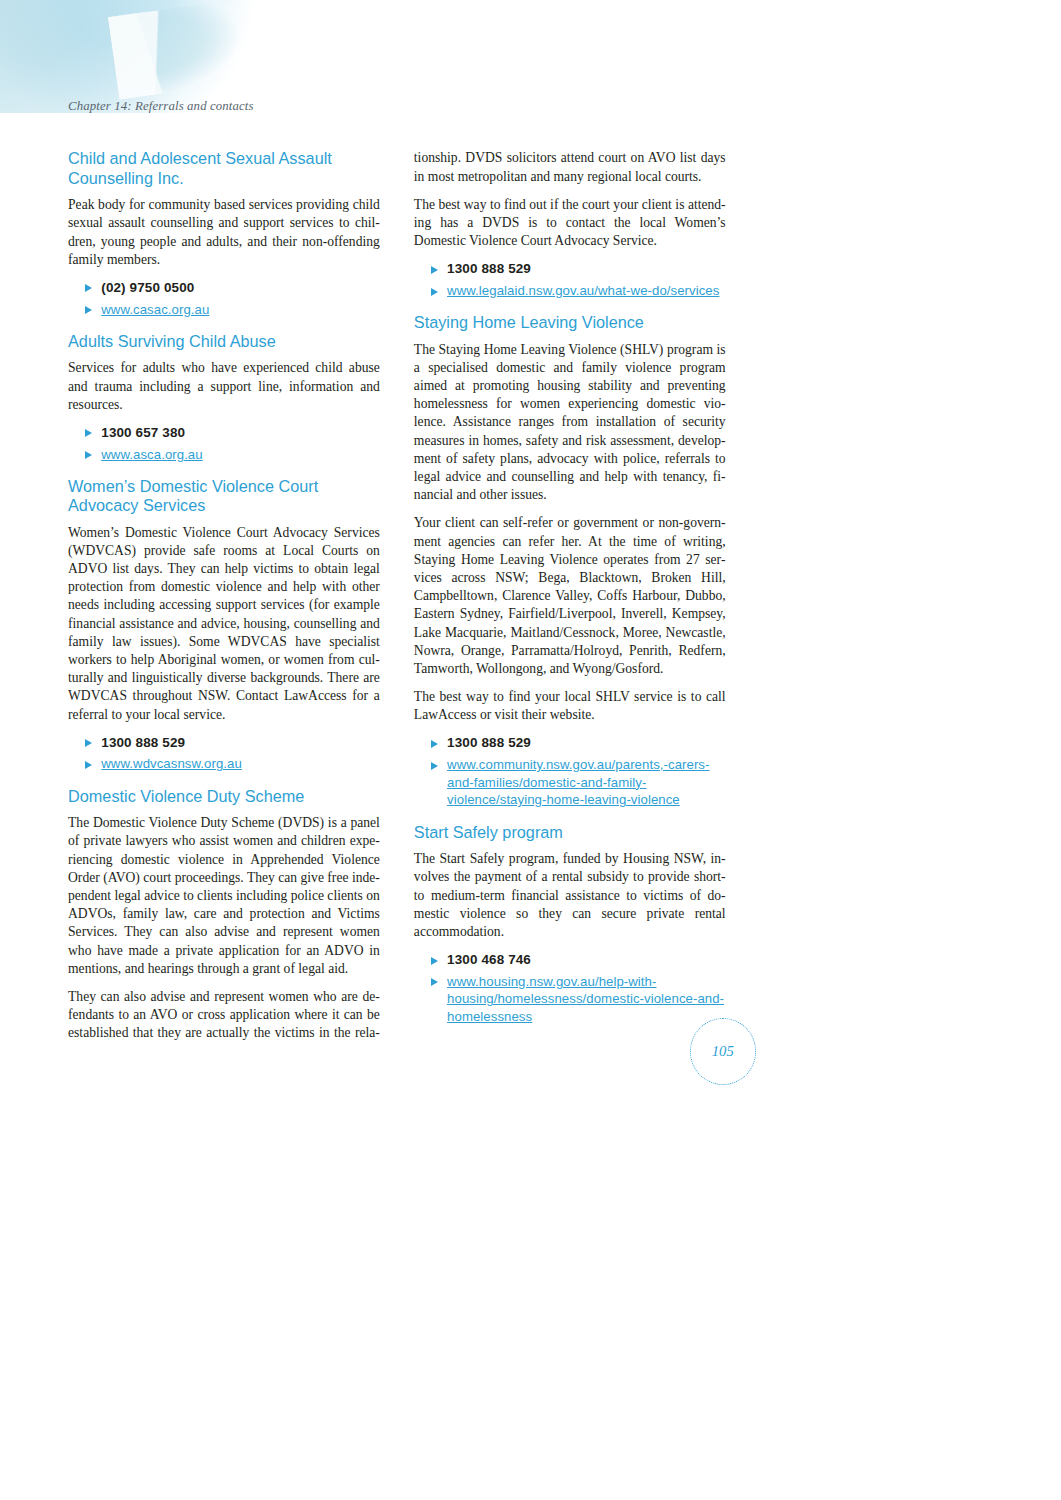Chapter 14: Referrals and contacts
Child and Adolescent Sexual Assault Counselling Inc.
Peak body for community based services providing child sexual assault counselling and support services to children, young people and adults, and their non-offending family members.
(02) 9750 0500
www.casac.org.au
Adults Surviving Child Abuse
Services for adults who have experienced child abuse and trauma including a support line, information and resources.
1300 657 380
www.asca.org.au
Women’s Domestic Violence Court Advocacy Services
Women’s Domestic Violence Court Advocacy Services (WDVCAS) provide safe rooms at Local Courts on ADVO list days. They can help victims to obtain legal protection from domestic violence and help with other needs including accessing support services (for example financial assistance and advice, housing, counselling and family law issues). Some WDVCAS have specialist workers to help Aboriginal women, or women from culturally and linguistically diverse backgrounds. There are WDVCAS throughout NSW. Contact LawAccess for a referral to your local service.
1300 888 529
www.wdvcasnsw.org.au
Domestic Violence Duty Scheme
The Domestic Violence Duty Scheme (DVDS) is a panel of private lawyers who assist women and children experiencing domestic violence in Apprehended Violence Order (AVO) court proceedings. They can give free independent legal advice to clients including police clients on ADVOs, family law, care and protection and Victims Services. They can also advise and represent women who have made a private application for an ADVO in mentions, and hearings through a grant of legal aid.
They can also advise and represent women who are defendants to an AVO or cross application where it can be established that they are actually the victims in the relationship. DVDS solicitors attend court on AVO list days in most metropolitan and many regional local courts.
The best way to find out if the court your client is attending has a DVDS is to contact the local Women’s Domestic Violence Court Advocacy Service.
1300 888 529
www.legalaid.nsw.gov.au/what-we-do/services
Staying Home Leaving Violence
The Staying Home Leaving Violence (SHLV) program is a specialised domestic and family violence program aimed at promoting housing stability and preventing homelessness for women experiencing domestic violence. Assistance ranges from installation of security measures in homes, safety and risk assessment, development of safety plans, advocacy with police, referrals to legal advice and counselling and help with tenancy, financial and other issues.
Your client can self-refer or government or non-government agencies can refer her. At the time of writing, Staying Home Leaving Violence operates from 27 services across NSW; Bega, Blacktown, Broken Hill, Campbelltown, Clarence Valley, Coffs Harbour, Dubbo, Eastern Sydney, Fairfield/Liverpool, Inverell, Kempsey, Lake Macquarie, Maitland/Cessnock, Moree, Newcastle, Nowra, Orange, Parramatta/Holroyd, Penrith, Redfern, Tamworth, Wollongong, and Wyong/Gosford.
The best way to find your local SHLV service is to call LawAccess or visit their website.
1300 888 529
www.community.nsw.gov.au/parents,-carers-and-families/domestic-and-family-violence/staying-home-leaving-violence
Start Safely program
The Start Safely program, funded by Housing NSW, involves the payment of a rental subsidy to provide short- to medium-term financial assistance to victims of domestic violence so they can secure private rental accommodation.
1300 468 746
www.housing.nsw.gov.au/help-with-housing/homelessness/domestic-violence-and-homelessness
105